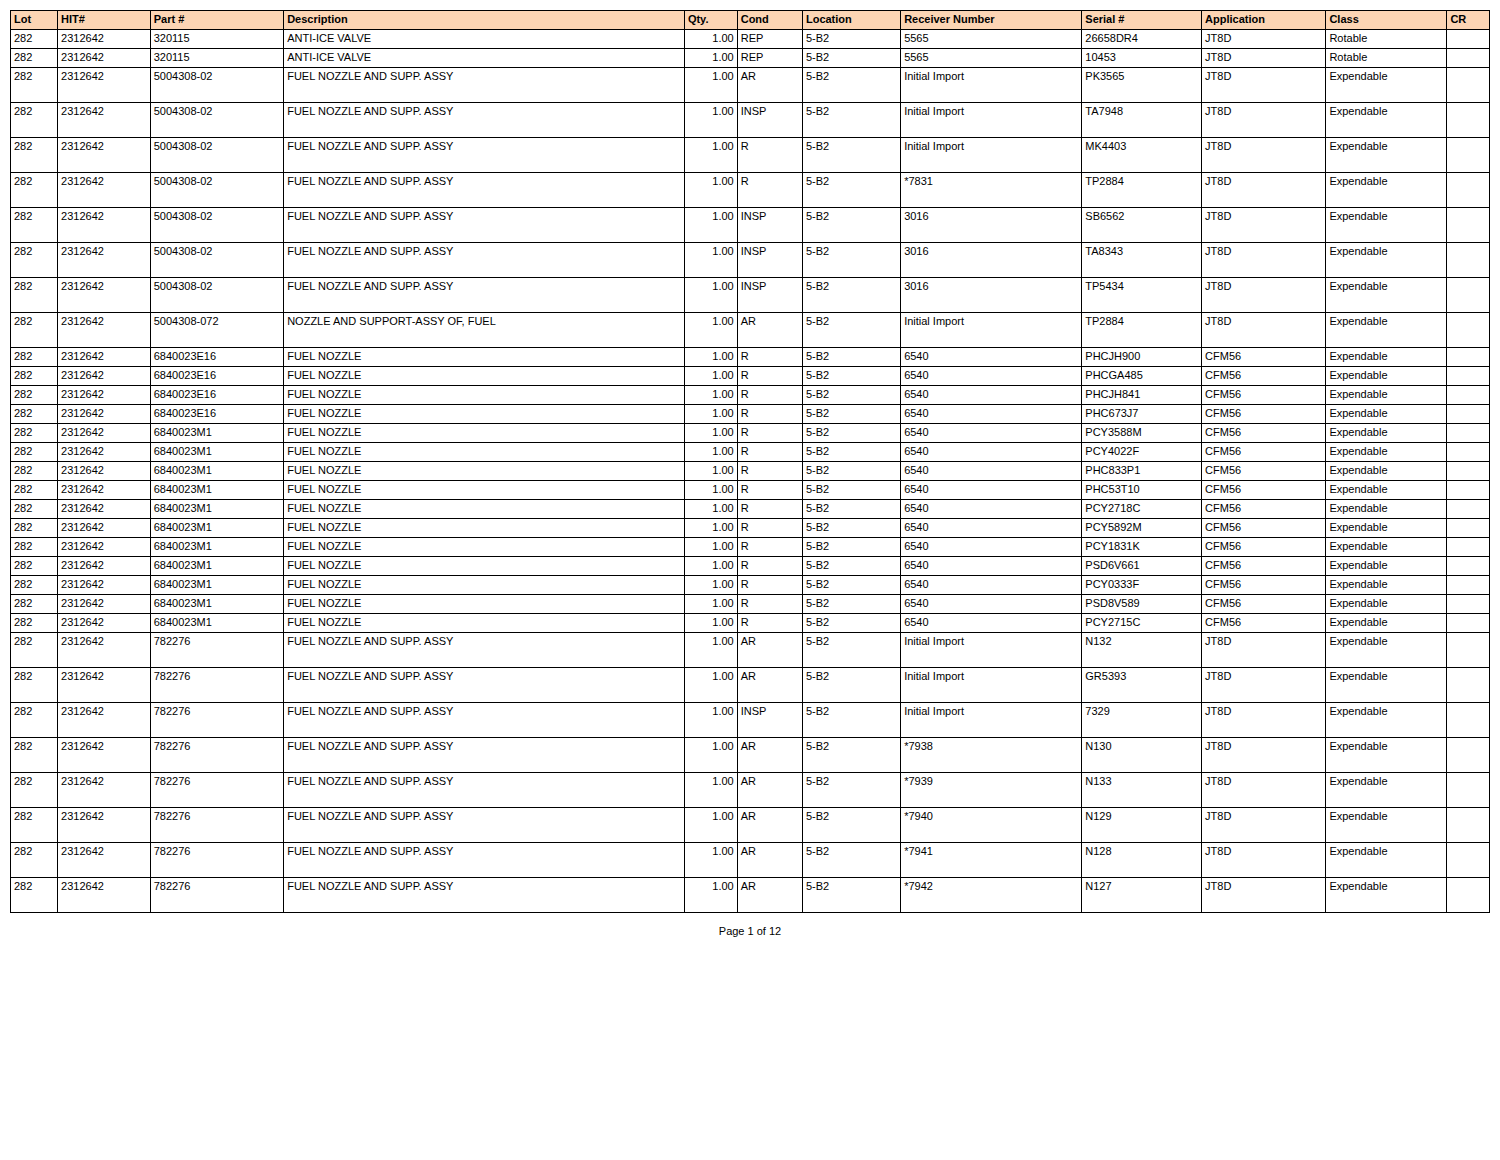| Lot | HIT# | Part # | Description | Qty. | Cond | Location | Receiver Number | Serial # | Application | Class | CR |
| --- | --- | --- | --- | --- | --- | --- | --- | --- | --- | --- | --- |
| 282 | 2312642 | 320115 | ANTI-ICE VALVE | 1.00 | REP | 5-B2 | 5565 | 26658DR4 | JT8D | Rotable | |
| 282 | 2312642 | 320115 | ANTI-ICE VALVE | 1.00 | REP | 5-B2 | 5565 | 10453 | JT8D | Rotable | |
| 282 | 2312642 | 5004308-02 | FUEL NOZZLE AND SUPP. ASSY | 1.00 | AR | 5-B2 | Initial Import | PK3565 | JT8D | Expendable | |
| 282 | 2312642 | 5004308-02 | FUEL NOZZLE AND SUPP. ASSY | 1.00 | INSP | 5-B2 | Initial Import | TA7948 | JT8D | Expendable | |
| 282 | 2312642 | 5004308-02 | FUEL NOZZLE AND SUPP. ASSY | 1.00 | R | 5-B2 | Initial Import | MK4403 | JT8D | Expendable | |
| 282 | 2312642 | 5004308-02 | FUEL NOZZLE AND SUPP. ASSY | 1.00 | R | 5-B2 | *7831 | TP2884 | JT8D | Expendable | |
| 282 | 2312642 | 5004308-02 | FUEL NOZZLE AND SUPP. ASSY | 1.00 | INSP | 5-B2 | 3016 | SB6562 | JT8D | Expendable | |
| 282 | 2312642 | 5004308-02 | FUEL NOZZLE AND SUPP. ASSY | 1.00 | INSP | 5-B2 | 3016 | TA8343 | JT8D | Expendable | |
| 282 | 2312642 | 5004308-02 | FUEL NOZZLE AND SUPP. ASSY | 1.00 | INSP | 5-B2 | 3016 | TP5434 | JT8D | Expendable | |
| 282 | 2312642 | 5004308-072 | NOZZLE AND SUPPORT-ASSY OF, FUEL | 1.00 | AR | 5-B2 | Initial Import | TP2884 | JT8D | Expendable | |
| 282 | 2312642 | 6840023E16 | FUEL NOZZLE | 1.00 | R | 5-B2 | 6540 | PHCJH900 | CFM56 | Expendable | |
| 282 | 2312642 | 6840023E16 | FUEL NOZZLE | 1.00 | R | 5-B2 | 6540 | PHCGA485 | CFM56 | Expendable | |
| 282 | 2312642 | 6840023E16 | FUEL NOZZLE | 1.00 | R | 5-B2 | 6540 | PHCJH841 | CFM56 | Expendable | |
| 282 | 2312642 | 6840023E16 | FUEL NOZZLE | 1.00 | R | 5-B2 | 6540 | PHC673J7 | CFM56 | Expendable | |
| 282 | 2312642 | 6840023M1 | FUEL NOZZLE | 1.00 | R | 5-B2 | 6540 | PCY3588M | CFM56 | Expendable | |
| 282 | 2312642 | 6840023M1 | FUEL NOZZLE | 1.00 | R | 5-B2 | 6540 | PCY4022F | CFM56 | Expendable | |
| 282 | 2312642 | 6840023M1 | FUEL NOZZLE | 1.00 | R | 5-B2 | 6540 | PHC833P1 | CFM56 | Expendable | |
| 282 | 2312642 | 6840023M1 | FUEL NOZZLE | 1.00 | R | 5-B2 | 6540 | PHC53T10 | CFM56 | Expendable | |
| 282 | 2312642 | 6840023M1 | FUEL NOZZLE | 1.00 | R | 5-B2 | 6540 | PCY2718C | CFM56 | Expendable | |
| 282 | 2312642 | 6840023M1 | FUEL NOZZLE | 1.00 | R | 5-B2 | 6540 | PCY5892M | CFM56 | Expendable | |
| 282 | 2312642 | 6840023M1 | FUEL NOZZLE | 1.00 | R | 5-B2 | 6540 | PCY1831K | CFM56 | Expendable | |
| 282 | 2312642 | 6840023M1 | FUEL NOZZLE | 1.00 | R | 5-B2 | 6540 | PSD6V661 | CFM56 | Expendable | |
| 282 | 2312642 | 6840023M1 | FUEL NOZZLE | 1.00 | R | 5-B2 | 6540 | PCY0333F | CFM56 | Expendable | |
| 282 | 2312642 | 6840023M1 | FUEL NOZZLE | 1.00 | R | 5-B2 | 6540 | PSD8V589 | CFM56 | Expendable | |
| 282 | 2312642 | 6840023M1 | FUEL NOZZLE | 1.00 | R | 5-B2 | 6540 | PCY2715C | CFM56 | Expendable | |
| 282 | 2312642 | 782276 | FUEL NOZZLE AND SUPP. ASSY | 1.00 | AR | 5-B2 | Initial Import | N132 | JT8D | Expendable | |
| 282 | 2312642 | 782276 | FUEL NOZZLE AND SUPP. ASSY | 1.00 | AR | 5-B2 | Initial Import | GR5393 | JT8D | Expendable | |
| 282 | 2312642 | 782276 | FUEL NOZZLE AND SUPP. ASSY | 1.00 | INSP | 5-B2 | Initial Import | 7329 | JT8D | Expendable | |
| 282 | 2312642 | 782276 | FUEL NOZZLE AND SUPP. ASSY | 1.00 | AR | 5-B2 | *7938 | N130 | JT8D | Expendable | |
| 282 | 2312642 | 782276 | FUEL NOZZLE AND SUPP. ASSY | 1.00 | AR | 5-B2 | *7939 | N133 | JT8D | Expendable | |
| 282 | 2312642 | 782276 | FUEL NOZZLE AND SUPP. ASSY | 1.00 | AR | 5-B2 | *7940 | N129 | JT8D | Expendable | |
| 282 | 2312642 | 782276 | FUEL NOZZLE AND SUPP. ASSY | 1.00 | AR | 5-B2 | *7941 | N128 | JT8D | Expendable | |
| 282 | 2312642 | 782276 | FUEL NOZZLE AND SUPP. ASSY | 1.00 | AR | 5-B2 | *7942 | N127 | JT8D | Expendable | |
Page 1 of 12